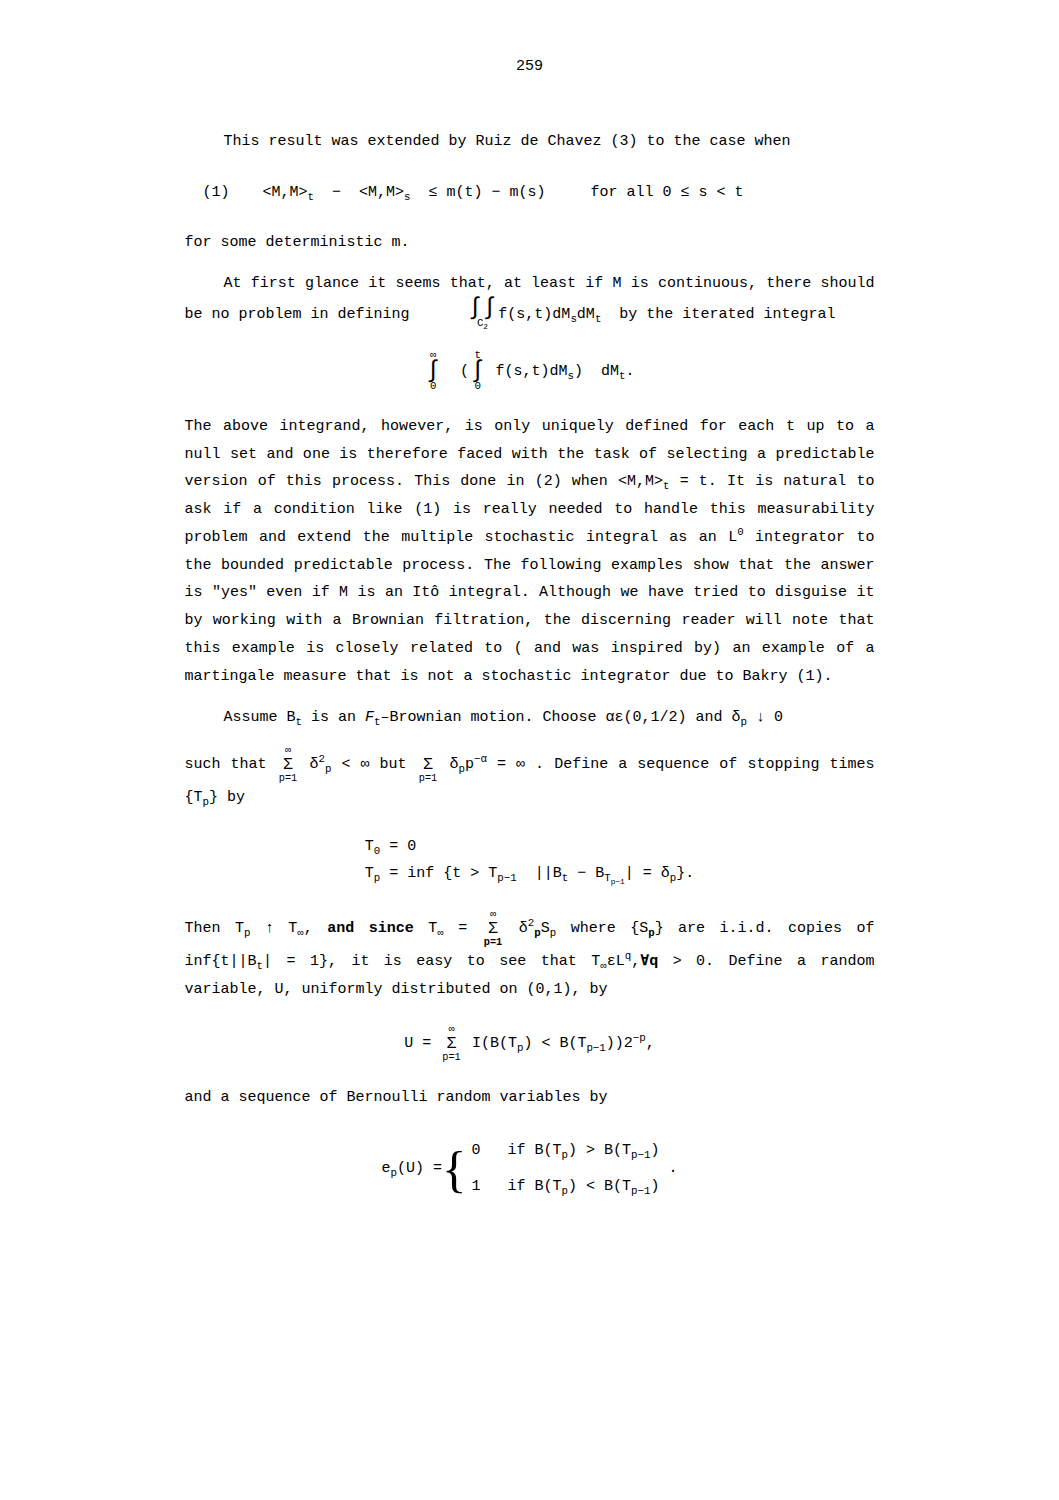259
This result was extended by Ruiz de Chavez (3) to the case when
(1)
<M,M>t − <M,M>s ≤ m(t) − m(s) for all 0 ≤ s < t
for some deterministic m.
At first glance it seems that, at least if M is continuous, there should be no problem in defining ∫∫C2f(s,t)dMsdMt by the iterated integral
∞∫0 (t∫0 f(s,t)dMs) dMt.
The above integrand, however, is only uniquely defined for each t up to a null set and one is therefore faced with the task of selecting a predictable version of this process. This done in (2) when <M,M>t = t. It is natural to ask if a condition like (1) is really needed to handle this measurability problem and extend the multiple stochastic integral as an L0 integrator to the bounded predictable process. The following examples show that the answer is "yes" even if M is an Itô integral. Although we have tried to disguise it by working with a Brownian filtrat­ion, the discerning reader will note that this example is closely related to ( and was inspired by) an example of a martingale measure that is not a stochastic integrator due to Bakry (1).
Assume Bt is an Ft–Brownian motion. Choose αε(0,1/2) and δp ↓ 0
such that ∞Σp=1 δ2p < ∞ but Σp=1 δpp−α = ∞ . Define a sequence of stopping times {Tp} by
T0 = 0
Tp = inf {t > Tp−1 ||Bt − BTp−1| = δp}.
Then Tp ↑ T∞, and since T∞ = ∞Σp=1 δ2pSp where {Sp} are i.i.d. copies of inf{t||Bt| = 1}, it is easy to see that T∞εLq,∀q > 0. Define a random variable, U, uniformly distributed on (0,1), by
U = ∞Σp=1 I(B(Tp) < B(Tp−1))2−p,
and a sequence of Bernoulli random variables by
ep(U) ={ 0 if B(Tp) > B(Tp−1) 1 if B(Tp) < B(Tp−1) .